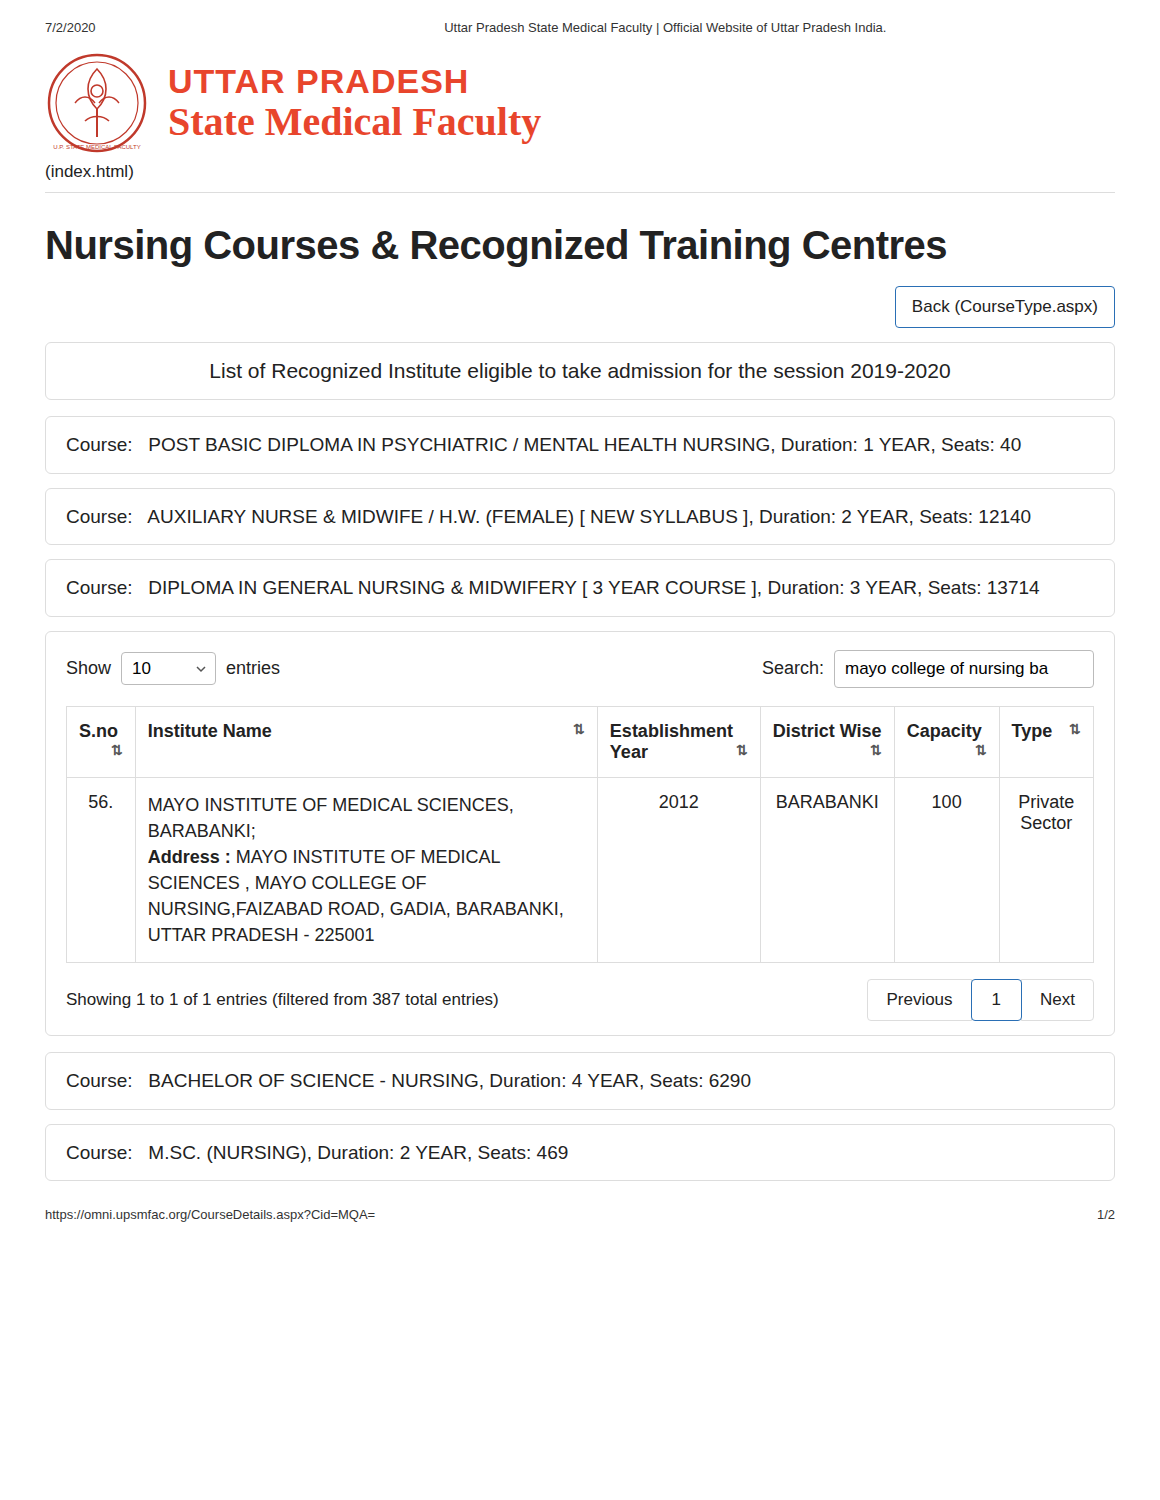7/2/2020
Uttar Pradesh State Medical Faculty | Official Website of Uttar Pradesh India.
U.P. STATE MEDICAL FACULTY
UTTAR PRADESH
State Medical Faculty
(index.html)
Nursing Courses & Recognized Training Centres
Back (CourseType.aspx)
List of Recognized Institute eligible to take admission for the session 2019-2020
Course: POST BASIC DIPLOMA IN PSYCHIATRIC / MENTAL HEALTH NURSING, Duration: 1 YEAR, Seats: 40
Course: AUXILIARY NURSE & MIDWIFE / H.W. (FEMALE) [ NEW SYLLABUS ], Duration: 2 YEAR, Seats: 12140
Course: DIPLOMA IN GENERAL NURSING & MIDWIFERY [ 3 YEAR COURSE ], Duration: 3 YEAR, Seats: 13714
Show 10 25 50 100 entries Search:
| S.no ⇅ | Institute Name ⇅ | Establishment Year ⇅ | District Wise ⇅ | Capacity ⇅ | Type ⇅ |
| --- | --- | --- | --- | --- | --- |
| 56. | MAYO INSTITUTE OF MEDICAL SCIENCES, BARABANKI; Address : MAYO INSTITUTE OF MEDICAL SCIENCES , MAYO COLLEGE OF NURSING,FAIZABAD ROAD, GADIA, BARABANKI, UTTAR PRADESH - 225001 | 2012 | BARABANKI | 100 | Private Sector |
Showing 1 to 1 of 1 entries (filtered from 387 total entries)
Previous 1 Next
Course: BACHELOR OF SCIENCE - NURSING, Duration: 4 YEAR, Seats: 6290
Course: M.SC. (NURSING), Duration: 2 YEAR, Seats: 469
https://omni.upsmfac.org/CourseDetails.aspx?Cid=MQA=
1/2